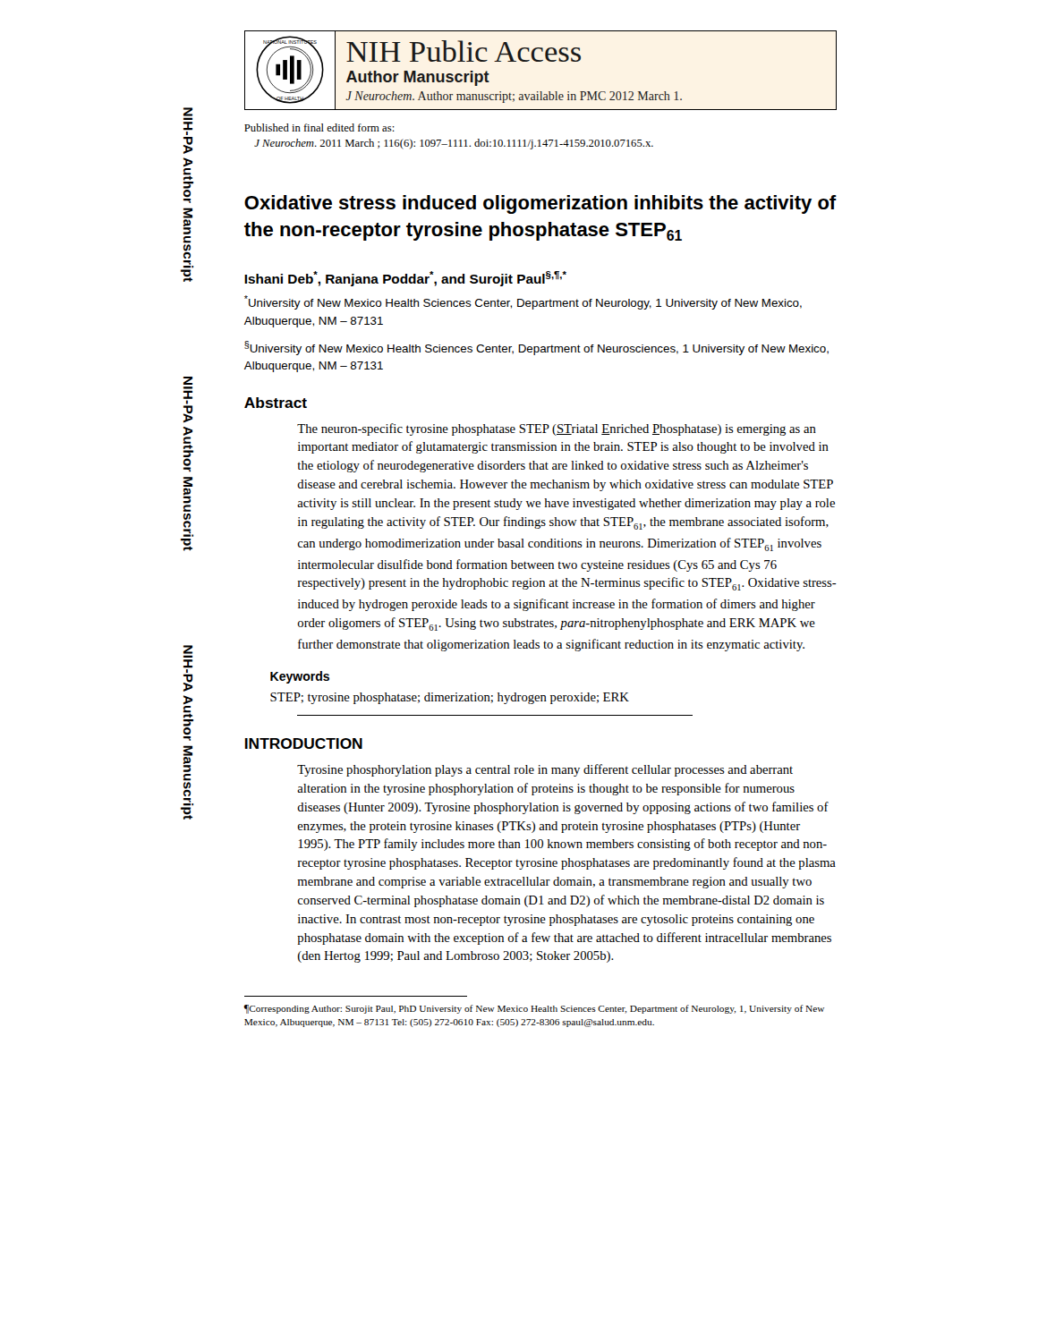NIH-PA Author Manuscript NIH-PA Author Manuscript NIH-PA Author Manuscript
NATIONAL INSTITUTES OF HEALTH
NIH Public Access
Author Manuscript
J Neurochem. Author manuscript; available in PMC 2012 March 1.
Published in final edited form as:
J Neurochem. 2011 March ; 116(6): 1097–1111. doi:10.1111/j.1471-4159.2010.07165.x.
Oxidative stress induced oligomerization inhibits the activity of the non-receptor tyrosine phosphatase STEP61
Ishani Deb*, Ranjana Poddar*, and Surojit Paul§,¶,*
*University of New Mexico Health Sciences Center, Department of Neurology, 1 University of New Mexico, Albuquerque, NM – 87131
§University of New Mexico Health Sciences Center, Department of Neurosciences, 1 University of New Mexico, Albuquerque, NM – 87131
Abstract
The neuron-specific tyrosine phosphatase STEP (STriatal Enriched Phosphatase) is emerging as an important mediator of glutamatergic transmission in the brain. STEP is also thought to be involved in the etiology of neurodegenerative disorders that are linked to oxidative stress such as Alzheimer's disease and cerebral ischemia. However the mechanism by which oxidative stress can modulate STEP activity is still unclear. In the present study we have investigated whether dimerization may play a role in regulating the activity of STEP. Our findings show that STEP61, the membrane associated isoform, can undergo homodimerization under basal conditions in neurons. Dimerization of STEP61 involves intermolecular disulfide bond formation between two cysteine residues (Cys 65 and Cys 76 respectively) present in the hydrophobic region at the N-terminus specific to STEP61. Oxidative stress-induced by hydrogen peroxide leads to a significant increase in the formation of dimers and higher order oligomers of STEP61. Using two substrates, para-nitrophenylphosphate and ERK MAPK we further demonstrate that oligomerization leads to a significant reduction in its enzymatic activity.
Keywords
STEP; tyrosine phosphatase; dimerization; hydrogen peroxide; ERK
INTRODUCTION
Tyrosine phosphorylation plays a central role in many different cellular processes and aberrant alteration in the tyrosine phosphorylation of proteins is thought to be responsible for numerous diseases (Hunter 2009). Tyrosine phosphorylation is governed by opposing actions of two families of enzymes, the protein tyrosine kinases (PTKs) and protein tyrosine phosphatases (PTPs) (Hunter 1995). The PTP family includes more than 100 known members consisting of both receptor and non-receptor tyrosine phosphatases. Receptor tyrosine phosphatases are predominantly found at the plasma membrane and comprise a variable extracellular domain, a transmembrane region and usually two conserved C-terminal phosphatase domain (D1 and D2) of which the membrane-distal D2 domain is inactive. In contrast most non-receptor tyrosine phosphatases are cytosolic proteins containing one phosphatase domain with the exception of a few that are attached to different intracellular membranes (den Hertog 1999; Paul and Lombroso 2003; Stoker 2005b).
¶Corresponding Author: Surojit Paul, PhD University of New Mexico Health Sciences Center, Department of Neurology, 1, University of New Mexico, Albuquerque, NM – 87131 Tel: (505) 272-0610 Fax: (505) 272-8306 spaul@salud.unm.edu.